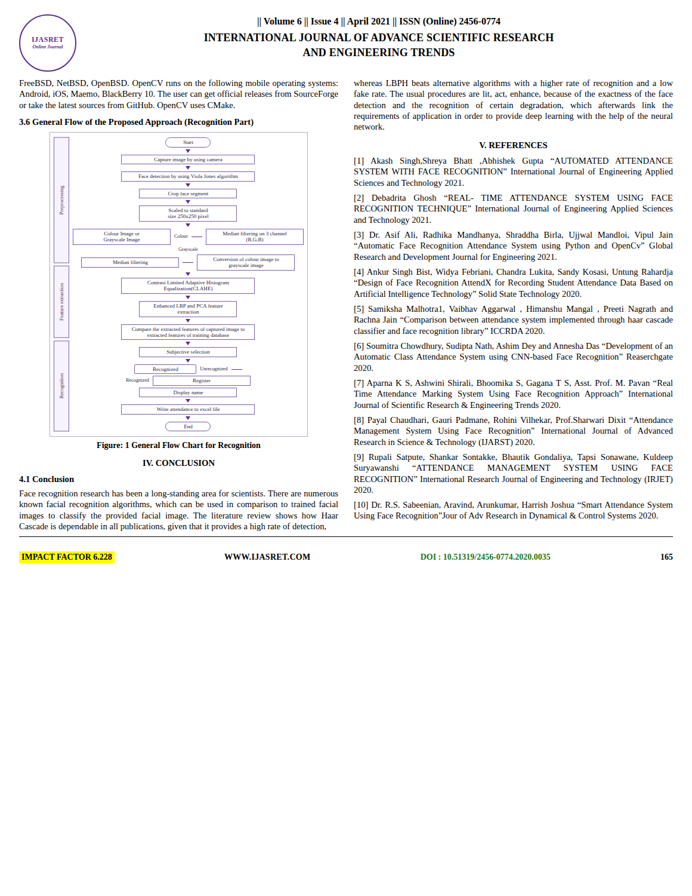IJASRET
Online Journal
|| Volume 6 || Issue 4 || April 2021 || ISSN (Online) 2456-0774
INTERNATIONAL JOURNAL OF ADVANCE SCIENTIFIC RESEARCH
AND ENGINEERING TRENDS
FreeBSD, NetBSD, OpenBSD. OpenCV runs on the following mobile operating systems: Android, iOS, Maemo, BlackBerry 10. The user can get official releases from SourceForge or take the latest sources from GitHub. OpenCV uses CMake.
3.6 General Flow of the Proposed Approach (Recognition Part)
Preprocessing
Feature extraction
Recognition
Start
Capture image by using camera
Face detection by using Viola Jones algorithm
Crop face segment
Scaled to standard
size 250x250 pixel
Colour Image or
Grayscale Image
Colour
Median filtering on 3 channel
(R,G,B)
Grayscale
Median filtering
Conversion of colour image to
grayscale image
Contrast Limited Adaptive Histogram
Equalization(CLAHE)
Enhanced LBP and PCA feature
extraction
Compare the extracted features of captured image to
extracted features of training database
Subjective selection
Recognized
Unrecognized
Recognized
Register
Display name
Write attendance to excel file
End
Figure: 1 General Flow Chart for Recognition
IV. CONCLUSION
4.1 Conclusion
Face recognition research has been a long-standing area for scientists. There are numerous known facial recognition algorithms, which can be used in comparison to trained facial images to classify the provided facial image. The literature review shows how Haar Cascade is dependable in all publications, given that it provides a high rate of detection,
whereas LBPH beats alternative algorithms with a higher rate of recognition and a low fake rate. The usual procedures are lit, act, enhance, because of the exactness of the face detection and the recognition of certain degradation, which afterwards link the requirements of application in order to provide deep learning with the help of the neural network.
V. REFERENCES
[1] Akash Singh,Shreya Bhatt ,Abhishek Gupta “AUTOMATED ATTENDANCE SYSTEM WITH FACE RECOGNITION” International Journal of Engineering Applied Sciences and Technology 2021.
[2] Debadrita Ghosh “REAL- TIME ATTENDANCE SYSTEM USING FACE RECOGNITION TECHNIQUE” International Journal of Engineering Applied Sciences and Technology 2021.
[3] Dr. Asif Ali, Radhika Mandhanya, Shraddha Birla, Ujjwal Mandloi, Vipul Jain “Automatic Face Recognition Attendance System using Python and OpenCv” Global Research and Development Journal for Engineering 2021.
[4] Ankur Singh Bist, Widya Febriani, Chandra Lukita, Sandy Kosasi, Untung Rahardja “Design of Face Recognition AttendX for Recording Student Attendance Data Based on Artificial Intelligence Technology” Solid State Technology 2020.
[5] Samiksha Malhotra1, Vaibhav Aggarwal , Himanshu Mangal , Preeti Nagrath and Rachna Jain “Comparison between attendance system implemented through haar cascade classifier and face recognition library” ICCRDA 2020.
[6] Soumitra Chowdhury, Sudipta Nath, Ashim Dey and Annesha Das “Development of an Automatic Class Attendance System using CNN-based Face Recognition” Reaserchgate 2020.
[7] Aparna K S, Ashwini Shirali, Bhoomika S, Gagana T S, Asst. Prof. M. Pavan “Real Time Attendance Marking System Using Face Recognition Approach” International Journal of Scientific Research & Engineering Trends 2020.
[8] Payal Chaudhari, Gauri Padmane, Rohini Vilhekar, Prof.Sharwari Dixit “Attendance Management System Using Face Recognition” International Journal of Advanced Research in Science & Technology (IJARST) 2020.
[9] Rupali Satpute, Shankar Sontakke, Bhautik Gondaliya, Tapsi Sonawane, Kuldeep Suryawanshi “ATTENDANCE MANAGEMENT SYSTEM USING FACE RECOGNITION” International Research Journal of Engineering and Technology (IRJET) 2020.
[10] Dr. R.S. Sabeenian, Aravind, Arunkumar, Harrish Joshua “Smart Attendance System Using Face Recognition”Jour of Adv Research in Dynamical & Control Systems 2020.
IMPACT FACTOR 6.228 WWW.IJASRET.COM DOI : 10.51319/2456-0774.2020.0035 165